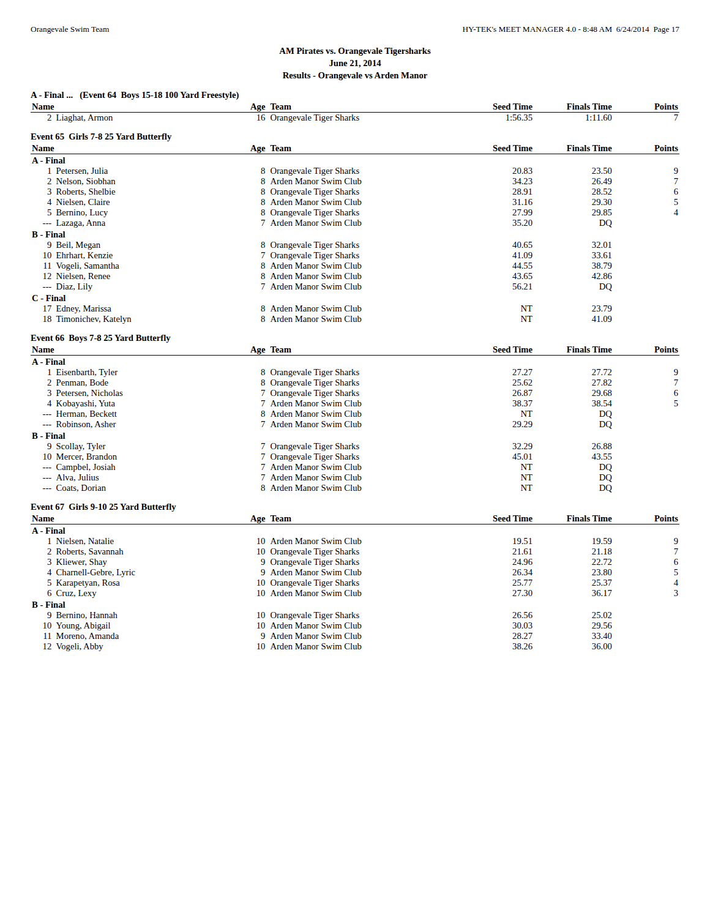Orangevale Swim Team
HY-TEK's MEET MANAGER 4.0 - 8:48 AM 6/24/2014 Page 17
AM Pirates vs. Orangevale Tigersharks June 21, 2014 Results - Orangevale vs Arden Manor
A - Final ... (Event 64 Boys 15-18 100 Yard Freestyle)
| Name | Age | Team | Seed Time | Finals Time | Points |
| --- | --- | --- | --- | --- | --- |
| 2 Liaghat, Armon | 16 | Orangevale Tiger Sharks | 1:56.35 | 1:11.60 | 7 |
Event 65 Girls 7-8 25 Yard Butterfly
| Name | Age | Team | Seed Time | Finals Time | Points |
| --- | --- | --- | --- | --- | --- |
| A - Final |
| 1 Petersen, Julia | 8 | Orangevale Tiger Sharks | 20.83 | 23.50 | 9 |
| 2 Nelson, Siobhan | 8 | Arden Manor Swim Club | 34.23 | 26.49 | 7 |
| 3 Roberts, Shelbie | 8 | Orangevale Tiger Sharks | 28.91 | 28.52 | 6 |
| 4 Nielsen, Claire | 8 | Arden Manor Swim Club | 31.16 | 29.30 | 5 |
| 5 Bernino, Lucy | 8 | Orangevale Tiger Sharks | 27.99 | 29.85 | 4 |
| --- Lazaga, Anna | 7 | Arden Manor Swim Club | 35.20 | DQ | |
| B - Final |
| 9 Beil, Megan | 8 | Orangevale Tiger Sharks | 40.65 | 32.01 | |
| 10 Ehrhart, Kenzie | 7 | Orangevale Tiger Sharks | 41.09 | 33.61 | |
| 11 Vogeli, Samantha | 8 | Arden Manor Swim Club | 44.55 | 38.79 | |
| 12 Nielsen, Renee | 8 | Arden Manor Swim Club | 43.65 | 42.86 | |
| --- Diaz, Lily | 7 | Arden Manor Swim Club | 56.21 | DQ | |
| C - Final |
| 17 Edney, Marissa | 8 | Arden Manor Swim Club | NT | 23.79 | |
| 18 Timonichev, Katelyn | 8 | Arden Manor Swim Club | NT | 41.09 | |
Event 66 Boys 7-8 25 Yard Butterfly
| Name | Age | Team | Seed Time | Finals Time | Points |
| --- | --- | --- | --- | --- | --- |
| A - Final |
| 1 Eisenbarth, Tyler | 8 | Orangevale Tiger Sharks | 27.27 | 27.72 | 9 |
| 2 Penman, Bode | 8 | Orangevale Tiger Sharks | 25.62 | 27.82 | 7 |
| 3 Petersen, Nicholas | 7 | Orangevale Tiger Sharks | 26.87 | 29.68 | 6 |
| 4 Kobayashi, Yuta | 7 | Arden Manor Swim Club | 38.37 | 38.54 | 5 |
| --- Herman, Beckett | 8 | Arden Manor Swim Club | NT | DQ | |
| --- Robinson, Asher | 7 | Arden Manor Swim Club | 29.29 | DQ | |
| B - Final |
| 9 Scollay, Tyler | 7 | Orangevale Tiger Sharks | 32.29 | 26.88 | |
| 10 Mercer, Brandon | 7 | Orangevale Tiger Sharks | 45.01 | 43.55 | |
| --- Campbel, Josiah | 7 | Arden Manor Swim Club | NT | DQ | |
| --- Alva, Julius | 7 | Arden Manor Swim Club | NT | DQ | |
| --- Coats, Dorian | 8 | Arden Manor Swim Club | NT | DQ | |
Event 67 Girls 9-10 25 Yard Butterfly
| Name | Age | Team | Seed Time | Finals Time | Points |
| --- | --- | --- | --- | --- | --- |
| A - Final |
| 1 Nielsen, Natalie | 10 | Arden Manor Swim Club | 19.51 | 19.59 | 9 |
| 2 Roberts, Savannah | 10 | Orangevale Tiger Sharks | 21.61 | 21.18 | 7 |
| 3 Kliewer, Shay | 9 | Orangevale Tiger Sharks | 24.96 | 22.72 | 6 |
| 4 Charnell-Gebre, Lyric | 9 | Arden Manor Swim Club | 26.34 | 23.80 | 5 |
| 5 Karapetyan, Rosa | 10 | Orangevale Tiger Sharks | 25.77 | 25.37 | 4 |
| 6 Cruz, Lexy | 10 | Arden Manor Swim Club | 27.30 | 36.17 | 3 |
| B - Final |
| 9 Bernino, Hannah | 10 | Orangevale Tiger Sharks | 26.56 | 25.02 | |
| 10 Young, Abigail | 10 | Arden Manor Swim Club | 30.03 | 29.56 | |
| 11 Moreno, Amanda | 9 | Arden Manor Swim Club | 28.27 | 33.40 | |
| 12 Vogeli, Abby | 10 | Arden Manor Swim Club | 38.26 | 36.00 | |